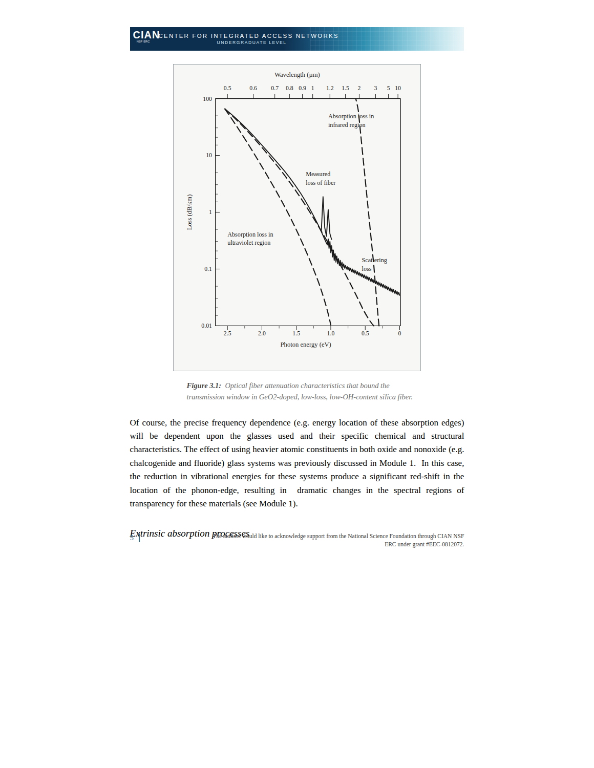CIAN NSF ERC
Center For Integrated Access Networks
Undergraduate Level
Wavelength (µm) 0.5 0.6 0.7 0.8 0.9 1 1.2 1.5 2 3 5 10 100 10 1 0.1 0.01 Loss (dB/km) 2.5 2.0 1.5 1.0 0.5 0 Photon energy (eV) Absorption loss in infrared region Measured loss of fiber Absorption loss in ultraviolet region Scattering loss
Figure 3.1: Optical fiber attenuation characteristics that bound the transmission window in GeO2-doped, low-loss, low-OH-content silica fiber.
Of course, the precise frequency dependence (e.g. energy location of these absorption edges) will be dependent upon the glasses used and their specific chemical and structural characteristics. The effect of using heavier atomic constituents in both oxide and nonoxide (e.g. chalcogenide and fluoride) glass systems was previously discussed in Module 1. In this case, the reduction in vibrational energies for these systems produce a significant red-shift in the location of the phonon-edge, resulting in dramatic changes in the spectral regions of transparency for these materials (see Module 1).
Extrinsic absorption processes
5
The authors would like to acknowledge support from the National Science Foundation through CIAN NSF
ERC under grant #EEC-0812072.